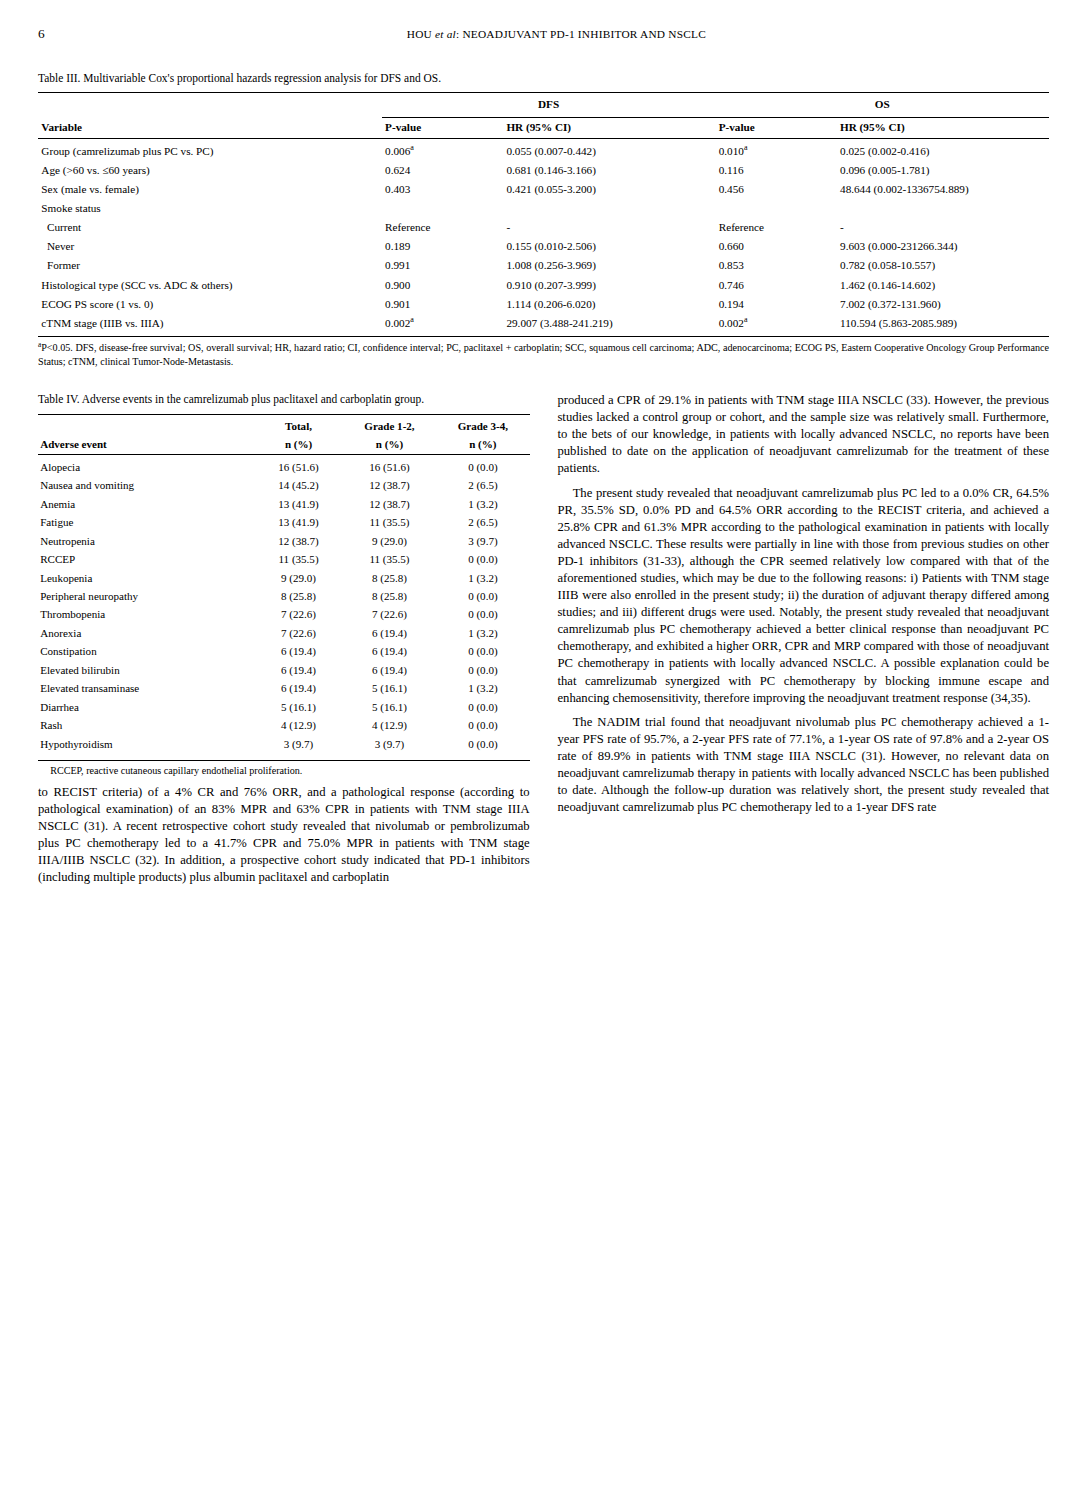6
HOU et al: NEOADJUVANT PD-1 INHIBITOR AND NSCLC
Table III. Multivariable Cox's proportional hazards regression analysis for DFS and OS.
| | DFS | OS |
| --- | --- | --- |
| Variable | P-value | HR (95% CI) | P-value | HR (95% CI) |
| Group (camrelizumab plus PC vs. PC) | 0.006 a | 0.055 (0.007-0.442) | 0.010 a | 0.025 (0.002-0.416) |
| Age (>60 vs. ≤60 years) | 0.624 | 0.681 (0.146-3.166) | 0.116 | 0.096 (0.005-1.781) |
| Sex (male vs. female) | 0.403 | 0.421 (0.055-3.200) | 0.456 | 48.644 (0.002-1336754.889) |
| Smoke status | | | | |
| Current | Reference | - | Reference | - |
| Never | 0.189 | 0.155 (0.010-2.506) | 0.660 | 9.603 (0.000-231266.344) |
| Former | 0.991 | 1.008 (0.256-3.969) | 0.853 | 0.782 (0.058-10.557) |
| Histological type (SCC vs. ADC & others) | 0.900 | 0.910 (0.207-3.999) | 0.746 | 1.462 (0.146-14.602) |
| ECOG PS score (1 vs. 0) | 0.901 | 1.114 (0.206-6.020) | 0.194 | 7.002 (0.372-131.960) |
| cTNM stage (IIIB vs. IIIA) | 0.002 a | 29.007 (3.488-241.219) | 0.002 a | 110.594 (5.863-2085.989) |
aP<0.05. DFS, disease-free survival; OS, overall survival; HR, hazard ratio; CI, confidence interval; PC, paclitaxel + carboplatin; SCC, squamous cell carcinoma; ADC, adenocarcinoma; ECOG PS, Eastern Cooperative Oncology Group Performance Status; cTNM, clinical Tumor-Node-Metastasis.
Table IV. Adverse events in the camrelizumab plus paclitaxel and carboplatin group.
| | Total, | Grade 1-2, | Grade 3-4, |
| --- | --- | --- | --- |
| Adverse event | n (%) | n (%) | n (%) |
| Alopecia | 16 (51.6) | 16 (51.6) | 0 (0.0) |
| Nausea and vomiting | 14 (45.2) | 12 (38.7) | 2 (6.5) |
| Anemia | 13 (41.9) | 12 (38.7) | 1 (3.2) |
| Fatigue | 13 (41.9) | 11 (35.5) | 2 (6.5) |
| Neutropenia | 12 (38.7) | 9 (29.0) | 3 (9.7) |
| RCCEP | 11 (35.5) | 11 (35.5) | 0 (0.0) |
| Leukopenia | 9 (29.0) | 8 (25.8) | 1 (3.2) |
| Peripheral neuropathy | 8 (25.8) | 8 (25.8) | 0 (0.0) |
| Thrombopenia | 7 (22.6) | 7 (22.6) | 0 (0.0) |
| Anorexia | 7 (22.6) | 6 (19.4) | 1 (3.2) |
| Constipation | 6 (19.4) | 6 (19.4) | 0 (0.0) |
| Elevated bilirubin | 6 (19.4) | 6 (19.4) | 0 (0.0) |
| Elevated transaminase | 6 (19.4) | 5 (16.1) | 1 (3.2) |
| Diarrhea | 5 (16.1) | 5 (16.1) | 0 (0.0) |
| Rash | 4 (12.9) | 4 (12.9) | 0 (0.0) |
| Hypothyroidism | 3 (9.7) | 3 (9.7) | 0 (0.0) |
RCCEP, reactive cutaneous capillary endothelial proliferation.
to RECIST criteria) of a 4% CR and 76% ORR, and a pathological response (according to pathological examination) of an 83% MPR and 63% CPR in patients with TNM stage IIIA NSCLC (31). A recent retrospective cohort study revealed that nivolumab or pembrolizumab plus PC chemotherapy led to a 41.7% CPR and 75.0% MPR in patients with TNM stage IIIA/IIIB NSCLC (32). In addition, a prospective cohort study indicated that PD-1 inhibitors (including multiple products) plus albumin paclitaxel and carboplatin
produced a CPR of 29.1% in patients with TNM stage IIIA NSCLC (33). However, the previous studies lacked a control group or cohort, and the sample size was relatively small. Furthermore, to the bets of our knowledge, in patients with locally advanced NSCLC, no reports have been published to date on the application of neoadjuvant camrelizumab for the treatment of these patients.
The present study revealed that neoadjuvant camrelizumab plus PC led to a 0.0% CR, 64.5% PR, 35.5% SD, 0.0% PD and 64.5% ORR according to the RECIST criteria, and achieved a 25.8% CPR and 61.3% MPR according to the pathological examination in patients with locally advanced NSCLC. These results were partially in line with those from previous studies on other PD-1 inhibitors (31-33), although the CPR seemed relatively low compared with that of the aforementioned studies, which may be due to the following reasons: i) Patients with TNM stage IIIB were also enrolled in the present study; ii) the duration of adjuvant therapy differed among studies; and iii) different drugs were used. Notably, the present study revealed that neoadjuvant camrelizumab plus PC chemotherapy achieved a better clinical response than neoadjuvant PC chemotherapy, and exhibited a higher ORR, CPR and MRP compared with those of neoadjuvant PC chemotherapy in patients with locally advanced NSCLC. A possible explanation could be that camrelizumab synergized with PC chemotherapy by blocking immune escape and enhancing chemosensitivity, therefore improving the neoadjuvant treatment response (34,35).
The NADIM trial found that neoadjuvant nivolumab plus PC chemotherapy achieved a 1-year PFS rate of 95.7%, a 2-year PFS rate of 77.1%, a 1-year OS rate of 97.8% and a 2-year OS rate of 89.9% in patients with TNM stage IIIA NSCLC (31). However, no relevant data on neoadjuvant camrelizumab therapy in patients with locally advanced NSCLC has been published to date. Although the follow-up duration was relatively short, the present study revealed that neoadjuvant camrelizumab plus PC chemotherapy led to a 1-year DFS rate